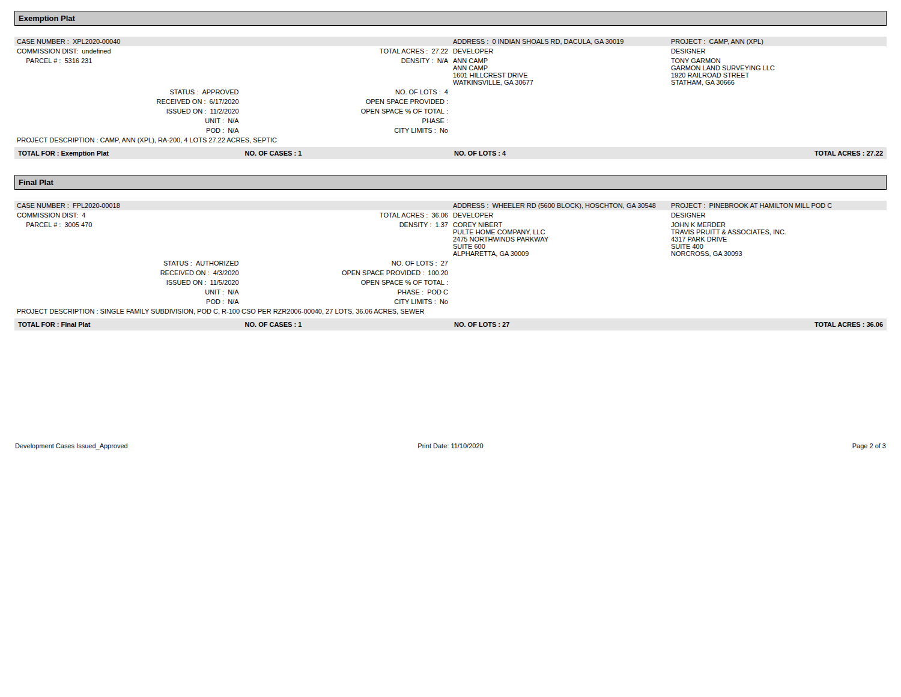Exemption Plat
| CASE NUMBER : XPL2020-00040 | | ADDRESS : 0 INDIAN SHOALS RD, DACULA, GA 30019 | PROJECT : CAMP, ANN (XPL) |
| COMMISSION DIST: undefined | TOTAL ACRES : 27.22 | DEVELOPER | DESIGNER |
| PARCEL # : 5316 231 | DENSITY : N/A | ANN CAMP ANN CAMP 1601 HILLCREST DRIVE WATKINSVILLE, GA 30677 | TONY GARMON GARMON LAND SURVEYING LLC 1920 RAILROAD STREET STATHAM, GA 30666 |
| STATUS : APPROVED | NO. OF LOTS : 4 | | |
| RECEIVED ON : 6/17/2020 | OPEN SPACE PROVIDED : | | |
| ISSUED ON : 11/2/2020 | OPEN SPACE % OF TOTAL : | | |
| UNIT : N/A | PHASE : | | |
| POD : N/A | CITY LIMITS : No | | |
| PROJECT DESCRIPTION : CAMP, ANN (XPL), RA-200, 4 LOTS 27.22 ACRES, SEPTIC |
| TOTAL FOR : Exemption Plat | NO. OF CASES : 1 | NO. OF LOTS : 4 | TOTAL ACRES : 27.22 |
Final Plat
| CASE NUMBER : FPL2020-00018 | | ADDRESS : WHEELER RD (5600 BLOCK), HOSCHTON, GA 30548 | PROJECT : PINEBROOK AT HAMILTON MILL POD C |
| COMMISSION DIST: 4 | TOTAL ACRES : 36.06 | DEVELOPER | DESIGNER |
| PARCEL # : 3005 470 | DENSITY : 1.37 | COREY NIBERT PULTE HOME COMPANY, LLC 2475 NORTHWINDS PARKWAY SUITE 600 ALPHARETTA, GA 30009 | JOHN K MERDER TRAVIS PRUITT & ASSOCIATES, INC. 4317 PARK DRIVE SUITE 400 NORCROSS, GA 30093 |
| STATUS : AUTHORIZED | NO. OF LOTS : 27 | | |
| RECEIVED ON : 4/3/2020 | OPEN SPACE PROVIDED : 100.20 | | |
| ISSUED ON : 11/5/2020 | OPEN SPACE % OF TOTAL : | | |
| UNIT : N/A | PHASE : POD C | | |
| POD : N/A | CITY LIMITS : No | | |
| PROJECT DESCRIPTION : SINGLE FAMILY SUBDIVISION, POD C, R-100 CSO PER RZR2006-00040, 27 LOTS, 36.06 ACRES, SEWER |
| TOTAL FOR : Final Plat | NO. OF CASES : 1 | NO. OF LOTS : 27 | TOTAL ACRES : 36.06 |
| Development Cases Issued_Approved | Print Date: 11/10/2020 | Page 2 of 3 |